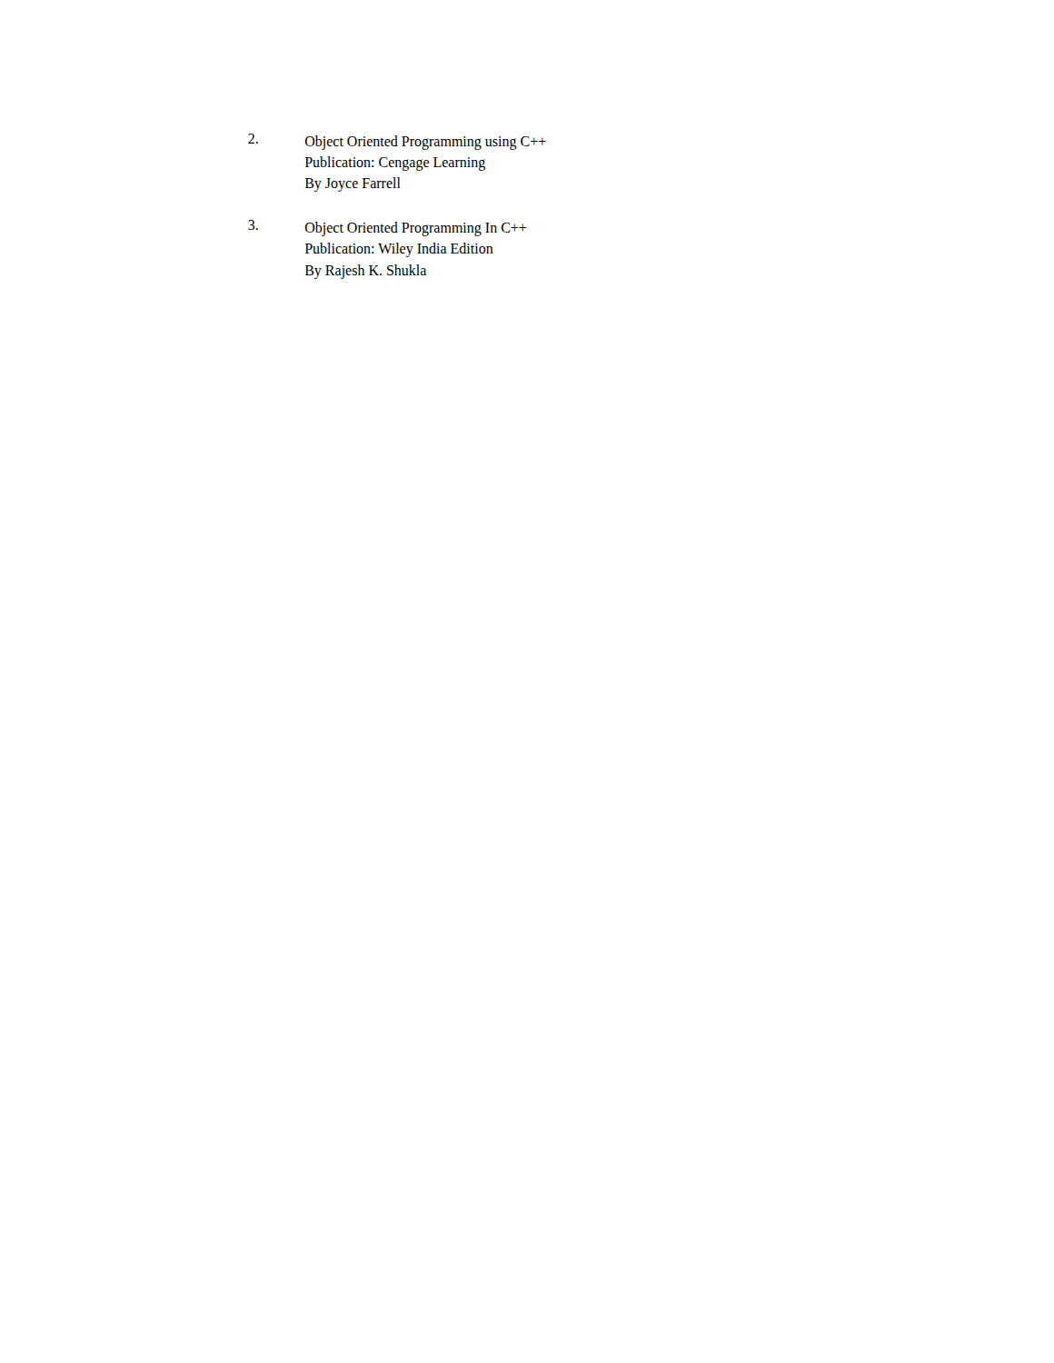2.
Object Oriented Programming using C++
Publication: Cengage Learning
By Joyce Farrell
3.
Object Oriented Programming In C++
Publication: Wiley India Edition
By Rajesh K. Shukla